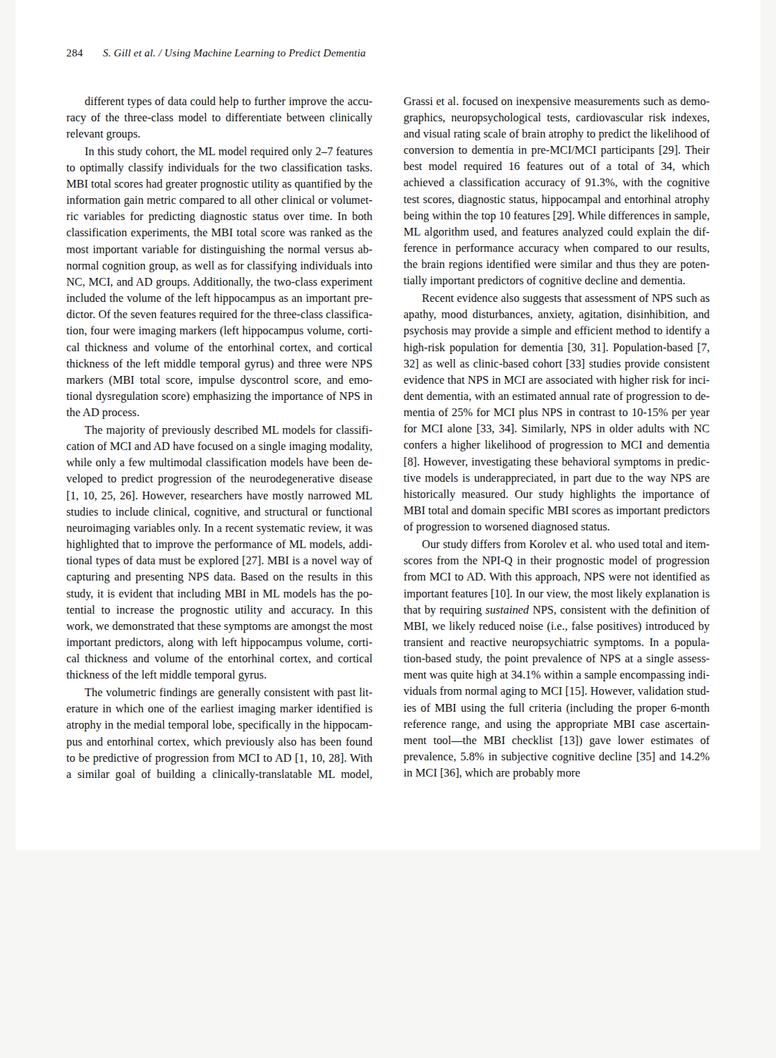284 S. Gill et al. / Using Machine Learning to Predict Dementia
different types of data could help to further improve the accuracy of the three-class model to differentiate between clinically relevant groups.
In this study cohort, the ML model required only 2–7 features to optimally classify individuals for the two classification tasks. MBI total scores had greater prognostic utility as quantified by the information gain metric compared to all other clinical or volumetric variables for predicting diagnostic status over time. In both classification experiments, the MBI total score was ranked as the most important variable for distinguishing the normal versus abnormal cognition group, as well as for classifying individuals into NC, MCI, and AD groups. Additionally, the two-class experiment included the volume of the left hippocampus as an important predictor. Of the seven features required for the three-class classification, four were imaging markers (left hippocampus volume, cortical thickness and volume of the entorhinal cortex, and cortical thickness of the left middle temporal gyrus) and three were NPS markers (MBI total score, impulse dyscontrol score, and emotional dysregulation score) emphasizing the importance of NPS in the AD process.
The majority of previously described ML models for classification of MCI and AD have focused on a single imaging modality, while only a few multimodal classification models have been developed to predict progression of the neurodegenerative disease [1, 10, 25, 26]. However, researchers have mostly narrowed ML studies to include clinical, cognitive, and structural or functional neuroimaging variables only. In a recent systematic review, it was highlighted that to improve the performance of ML models, additional types of data must be explored [27]. MBI is a novel way of capturing and presenting NPS data. Based on the results in this study, it is evident that including MBI in ML models has the potential to increase the prognostic utility and accuracy. In this work, we demonstrated that these symptoms are amongst the most important predictors, along with left hippocampus volume, cortical thickness and volume of the entorhinal cortex, and cortical thickness of the left middle temporal gyrus.
The volumetric findings are generally consistent with past literature in which one of the earliest imaging marker identified is atrophy in the medial temporal lobe, specifically in the hippocampus and entorhinal cortex, which previously also has been found to be predictive of progression from MCI to AD [1, 10, 28]. With a similar goal of building a clinically-translatable ML model, Grassi et al. focused on inexpensive measurements such as demographics, neuropsychological tests, cardiovascular risk indexes, and visual rating scale of brain atrophy to predict the likelihood of conversion to dementia in pre-MCI/MCI participants [29]. Their best model required 16 features out of a total of 34, which achieved a classification accuracy of 91.3%, with the cognitive test scores, diagnostic status, hippocampal and entorhinal atrophy being within the top 10 features [29]. While differences in sample, ML algorithm used, and features analyzed could explain the difference in performance accuracy when compared to our results, the brain regions identified were similar and thus they are potentially important predictors of cognitive decline and dementia.
Recent evidence also suggests that assessment of NPS such as apathy, mood disturbances, anxiety, agitation, disinhibition, and psychosis may provide a simple and efficient method to identify a high-risk population for dementia [30, 31]. Population-based [7, 32] as well as clinic-based cohort [33] studies provide consistent evidence that NPS in MCI are associated with higher risk for incident dementia, with an estimated annual rate of progression to dementia of 25% for MCI plus NPS in contrast to 10-15% per year for MCI alone [33, 34]. Similarly, NPS in older adults with NC confers a higher likelihood of progression to MCI and dementia [8]. However, investigating these behavioral symptoms in predictive models is underappreciated, in part due to the way NPS are historically measured. Our study highlights the importance of MBI total and domain specific MBI scores as important predictors of progression to worsened diagnosed status.
Our study differs from Korolev et al. who used total and item-scores from the NPI-Q in their prognostic model of progression from MCI to AD. With this approach, NPS were not identified as important features [10]. In our view, the most likely explanation is that by requiring sustained NPS, consistent with the definition of MBI, we likely reduced noise (i.e., false positives) introduced by transient and reactive neuropsychiatric symptoms. In a population-based study, the point prevalence of NPS at a single assessment was quite high at 34.1% within a sample encompassing individuals from normal aging to MCI [15]. However, validation studies of MBI using the full criteria (including the proper 6-month reference range, and using the appropriate MBI case ascertainment tool—the MBI checklist [13]) gave lower estimates of prevalence, 5.8% in subjective cognitive decline [35] and 14.2% in MCI [36], which are probably more